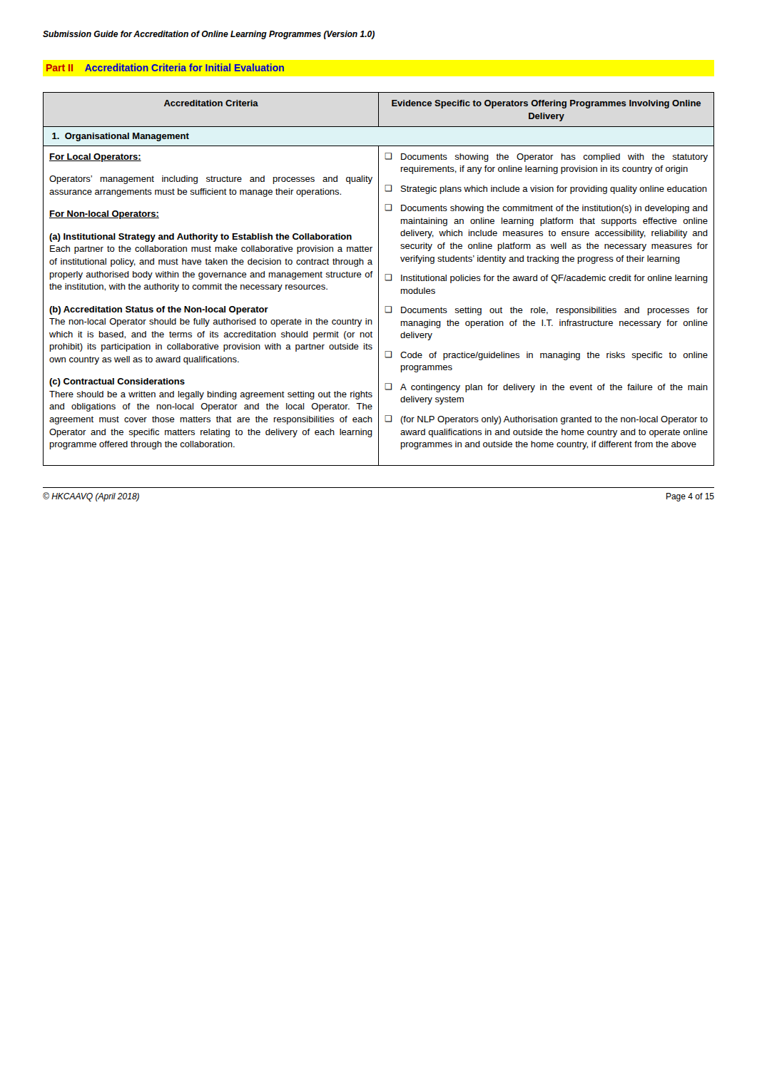Submission Guide for Accreditation of Online Learning Programmes (Version 1.0)
Part II Accreditation Criteria for Initial Evaluation
| Accreditation Criteria | Evidence Specific to Operators Offering Programmes Involving Online Delivery |
| --- | --- |
| 1. Organisational Management |
| For Local Operators: Operators’ management including structure and processes and quality assurance arrangements must be sufficient to manage their operations. For Non-local Operators: (a) Institutional Strategy and Authority to Establish the Collaboration Each partner to the collaboration must make collaborative provision a matter of institutional policy, and must have taken the decision to contract through a properly authorised body within the governance and management structure of the institution, with the authority to commit the necessary resources. (b) Accreditation Status of the Non-local Operator The non-local Operator should be fully authorised to operate in the country in which it is based, and the terms of its accreditation should permit (or not prohibit) its participation in collaborative provision with a partner outside its own country as well as to award qualifications. (c) Contractual Considerations There should be a written and legally binding agreement setting out the rights and obligations of the non-local Operator and the local Operator. The agreement must cover those matters that are the responsibilities of each Operator and the specific matters relating to the delivery of each learning programme offered through the collaboration. | Documents showing the Operator has complied with the statutory requirements, if any for online learning provision in its country of origin Strategic plans which include a vision for providing quality online education Documents showing the commitment of the institution(s) in developing and maintaining an online learning platform that supports effective online delivery, which include measures to ensure accessibility, reliability and security of the online platform as well as the necessary measures for verifying students’ identity and tracking the progress of their learning Institutional policies for the award of QF/academic credit for online learning modules Documents setting out the role, responsibilities and processes for managing the operation of the I.T. infrastructure necessary for online delivery Code of practice/guidelines in managing the risks specific to online programmes A contingency plan for delivery in the event of the failure of the main delivery system (for NLP Operators only) Authorisation granted to the non-local Operator to award qualifications in and outside the home country and to operate online programmes in and outside the home country, if different from the above |
© HKCAAVQ (April 2018) Page 4 of 15